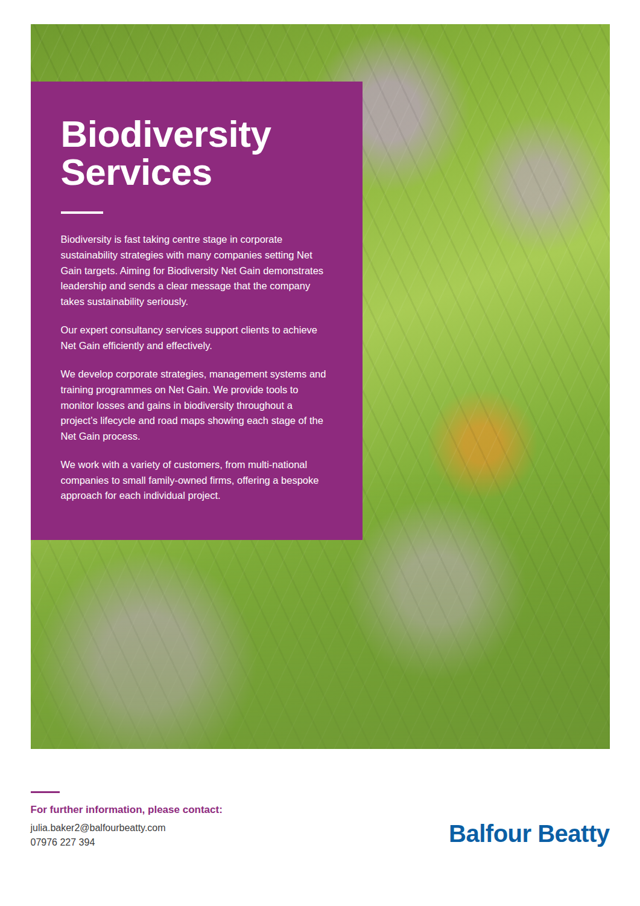Biodiversity
Services
Biodiversity is fast taking centre stage in corporate sustainability strategies with many companies setting Net Gain targets. Aiming for Biodiversity Net Gain demonstrates leadership and sends a clear message that the company takes sustainability seriously.
Our expert consultancy services support clients to achieve Net Gain efficiently and effectively.
We develop corporate strategies, management systems and training programmes on Net Gain. We provide tools to monitor losses and gains in biodiversity throughout a project’s lifecycle and road maps showing each stage of the Net Gain process.
We work with a variety of customers, from multi-national companies to small family-owned firms, offering a bespoke approach for each individual project.
For further information, please contact: julia.baker2@balfourbeatty.com 07976 227 394
Balfour Beatty